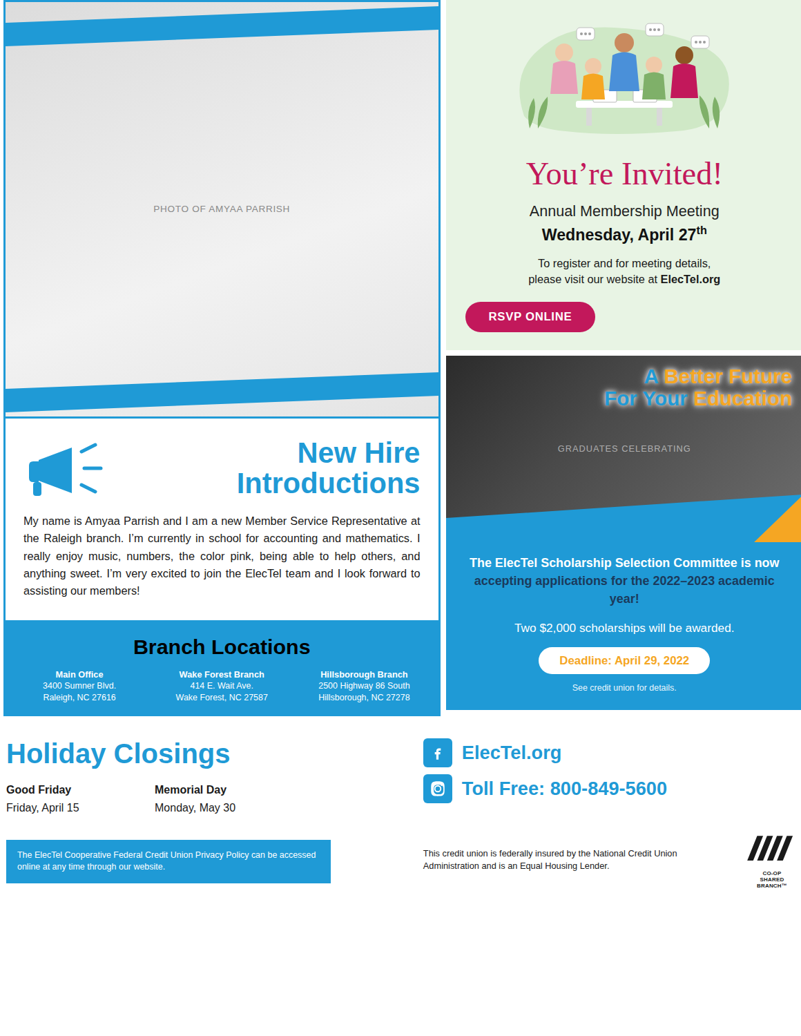Photo of Amyaa Parrish
New Hire
Introductions
My name is Amyaa Parrish and I am a new Member Service Representative at the Raleigh branch. I’m currently in school for accounting and mathematics. I really enjoy music, numbers, the color pink, being able to help others, and anything sweet. I’m very excited to join the ElecTel team and I look forward to assisting our members!
Branch Locations
Main Office 3400 Sumner Blvd.
Raleigh, NC 27616
Wake Forest Branch 414 E. Wait Ave.
Wake Forest, NC 27587
Hillsborough Branch 2500 Highway 86 South
Hillsborough, NC 27278
You’re Invited!
Annual Membership Meeting
Wednesday, April 27th
To register and for meeting details,
please visit our website at ElecTel.org
RSVP ONLINE
Graduates celebrating
A Better Future For Your Education
The ElecTel Scholarship Selection Committee is now accepting applications for the 2022–2023 academic year!
Two $2,000 scholarships will be awarded.
Deadline: April 29, 2022
See credit union for details.
Holiday Closings
Good Friday
Memorial Day
Friday, April 15
Monday, May 30
The ElecTel Cooperative Federal Credit Union Privacy Policy can be accessed online at any time through our website.
ElecTel.org
Toll Free: 800-849-5600
This credit union is federally insured by the National Credit Union Administration and is an Equal Housing Lender.
CO-OP
SHARED
BRANCH™